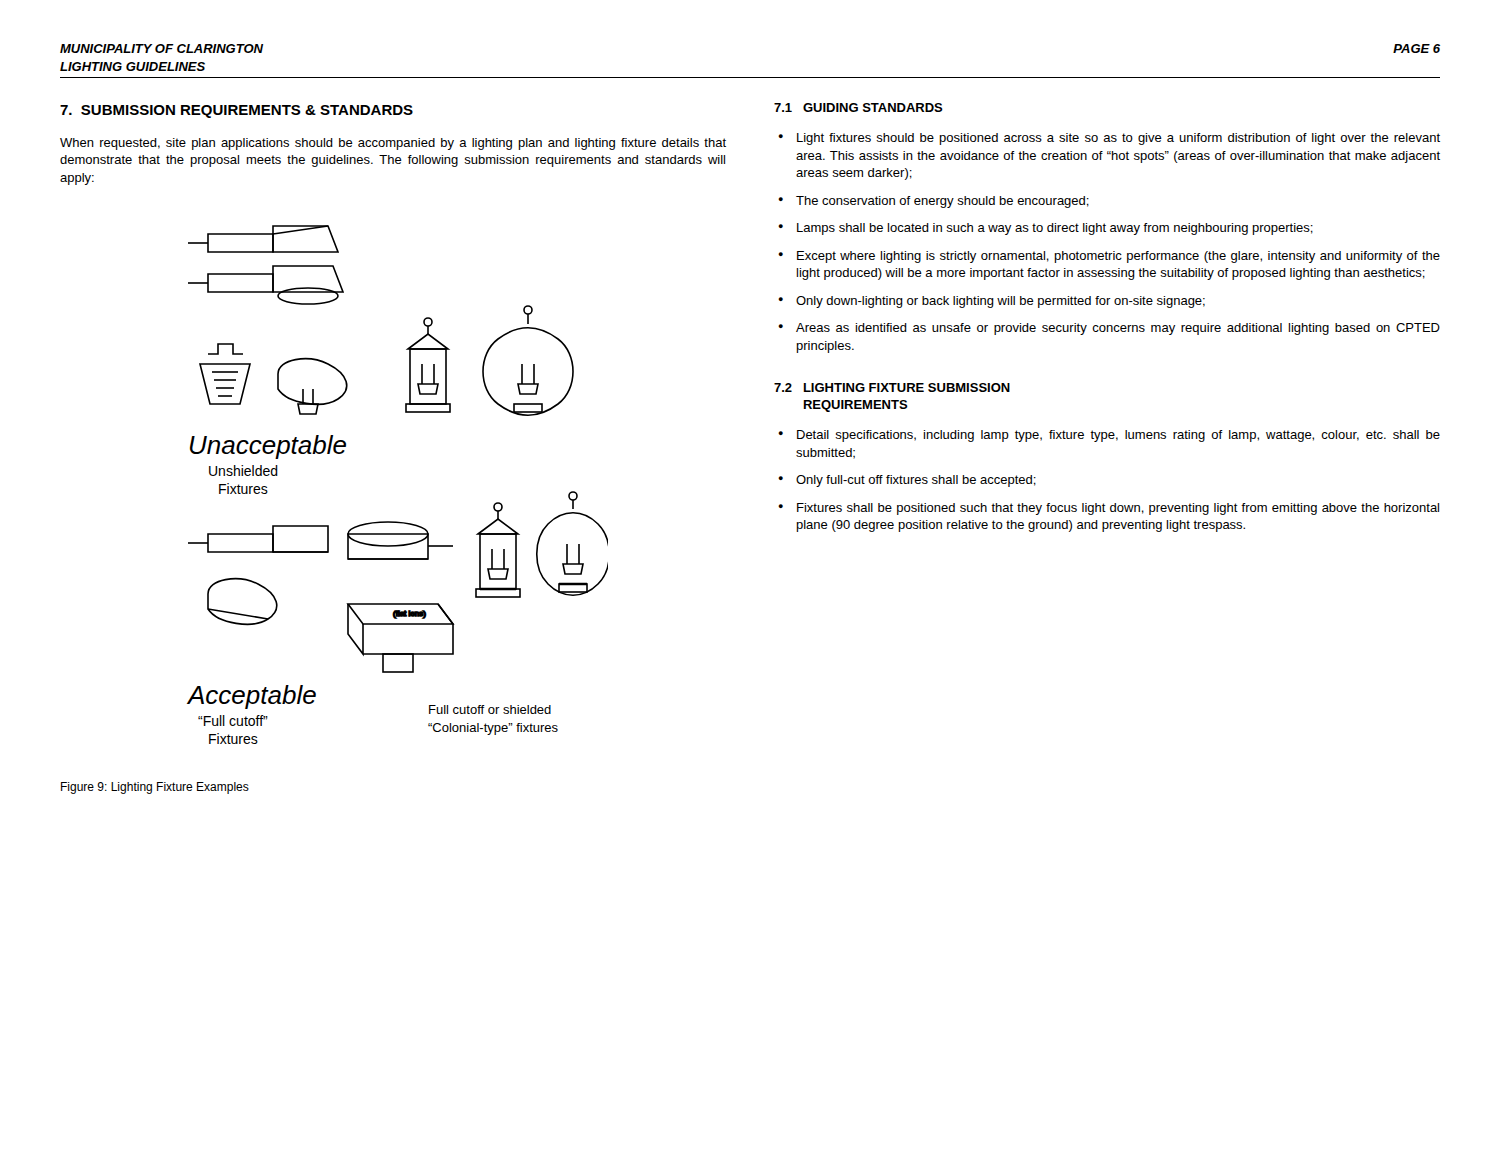MUNICIPALITY OF CLARINGTON
LIGHTING GUIDELINES PAGE 6
7. SUBMISSION REQUIREMENTS & STANDARDS
When requested, site plan applications should be accompanied by a lighting plan and lighting fixture details that demonstrate that the proposal meets the guidelines. The following submission requirements and standards will apply:
Unacceptable Unshielded Fixtures (flat lens) Acceptable “Full cutoff” Fixtures Full cutoff or shielded “Colonial-type” fixtures
Figure 9: Lighting Fixture Examples
7.1 GUIDING STANDARDS
Light fixtures should be positioned across a site so as to give a uniform distribution of light over the relevant area. This assists in the avoidance of the creation of “hot spots” (areas of over-illumination that make adjacent areas seem darker);
The conservation of energy should be encouraged;
Lamps shall be located in such a way as to direct light away from neighbouring properties;
Except where lighting is strictly ornamental, photometric performance (the glare, intensity and uniformity of the light produced) will be a more important factor in assessing the suitability of proposed lighting than aesthetics;
Only down-lighting or back lighting will be permitted for on-site signage;
Areas as identified as unsafe or provide security concerns may require additional lighting based on CPTED principles.
7.2 LIGHTING FIXTURE SUBMISSION
REQUIREMENTS
Detail specifications, including lamp type, fixture type, lumens rating of lamp, wattage, colour, etc. shall be submitted;
Only full-cut off fixtures shall be accepted;
Fixtures shall be positioned such that they focus light down, preventing light from emitting above the horizontal plane (90 degree position relative to the ground) and preventing light trespass.